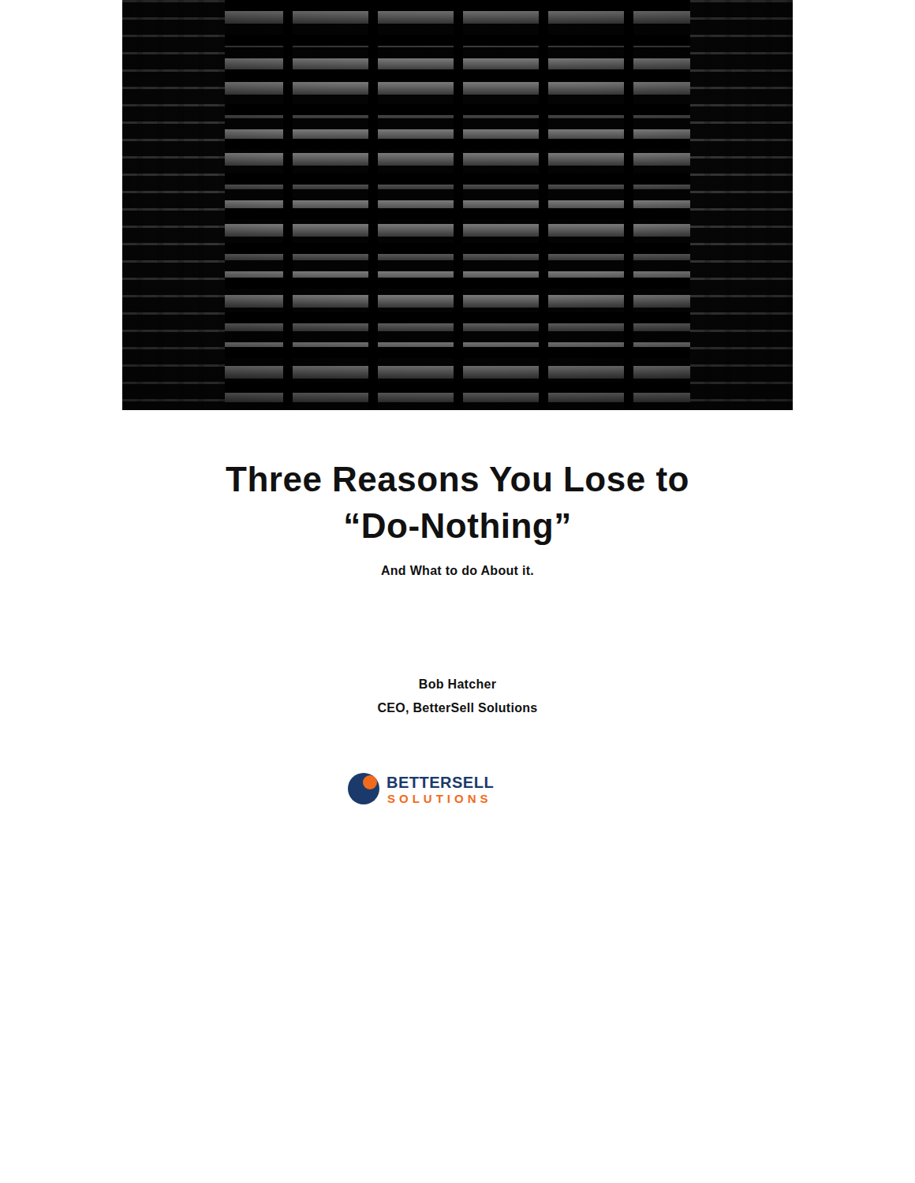Three Reasons You Lose to “Do-Nothing”
And What to do About it.
Bob Hatcher CEO, BetterSell Solutions
BetterSell Solutions BETTERSELL SOLUTIONS